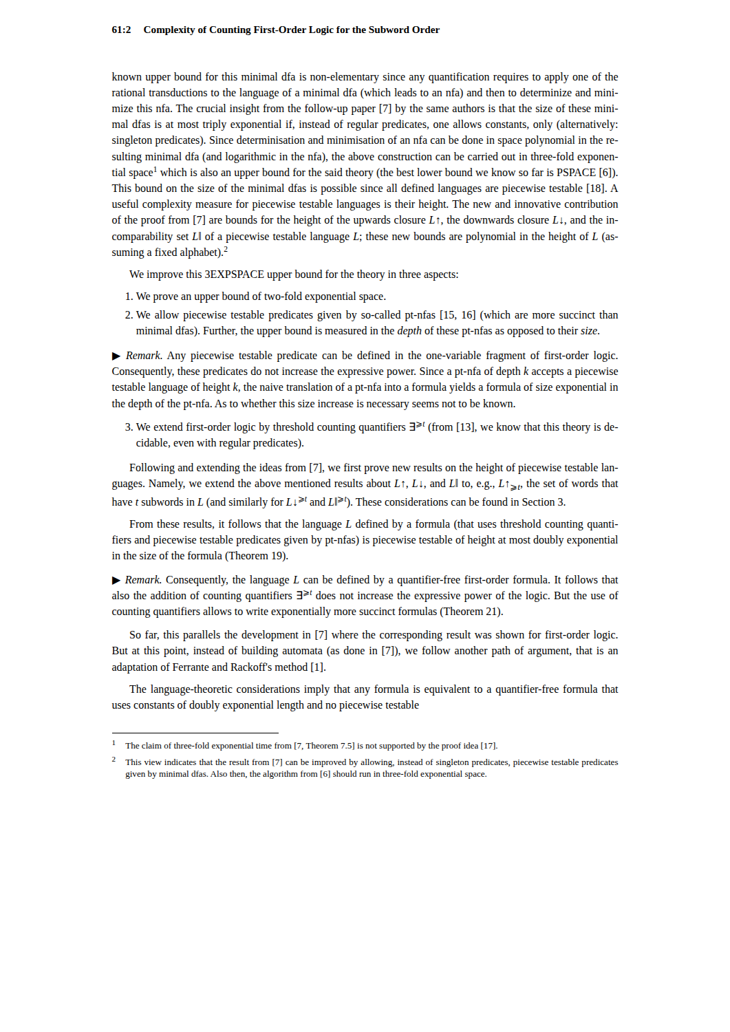61:2 Complexity of Counting First-Order Logic for the Subword Order
known upper bound for this minimal dfa is non-elementary since any quantification requires to apply one of the rational transductions to the language of a minimal dfa (which leads to an nfa) and then to determinize and minimize this nfa. The crucial insight from the follow-up paper [7] by the same authors is that the size of these minimal dfas is at most triply exponential if, instead of regular predicates, one allows constants, only (alternatively: singleton predicates). Since determinisation and minimisation of an nfa can be done in space polynomial in the resulting minimal dfa (and logarithmic in the nfa), the above construction can be carried out in three-fold exponential space1 which is also an upper bound for the said theory (the best lower bound we know so far is PSPACE [6]). This bound on the size of the minimal dfas is possible since all defined languages are piecewise testable [18]. A useful complexity measure for piecewise testable languages is their height. The new and innovative contribution of the proof from [7] are bounds for the height of the upwards closure L↑, the downwards closure L↓, and the incomparability set L‖ of a piecewise testable language L; these new bounds are polynomial in the height of L (assuming a fixed alphabet).2
We improve this 3EXPSPACE upper bound for the theory in three aspects:
We prove an upper bound of two-fold exponential space.
We allow piecewise testable predicates given by so-called pt-nfas [15, 16] (which are more succinct than minimal dfas). Further, the upper bound is measured in the depth of these pt-nfas as opposed to their size.
▶Remark. Any piecewise testable predicate can be defined in the one-variable fragment of first-order logic. Consequently, these predicates do not increase the expressive power. Since a pt-nfa of depth k accepts a piecewise testable language of height k, the naive translation of a pt-nfa into a formula yields a formula of size exponential in the depth of the pt-nfa. As to whether this size increase is necessary seems not to be known.
We extend first-order logic by threshold counting quantifiers ∃⩾t (from [13], we know that this theory is decidable, even with regular predicates).
Following and extending the ideas from [7], we first prove new results on the height of piecewise testable languages. Namely, we extend the above mentioned results about L↑, L↓, and L‖ to, e.g., L↑⩾t, the set of words that have t subwords in L (and similarly for L↓⩾t and L‖⩾t). These considerations can be found in Section 3.
From these results, it follows that the language L defined by a formula (that uses threshold counting quantifiers and piecewise testable predicates given by pt-nfas) is piecewise testable of height at most doubly exponential in the size of the formula (Theorem 19).
▶Remark. Consequently, the language L can be defined by a quantifier-free first-order formula. It follows that also the addition of counting quantifiers ∃⩾t does not increase the expressive power of the logic. But the use of counting quantifiers allows to write exponentially more succinct formulas (Theorem 21).
So far, this parallels the development in [7] where the corresponding result was shown for first-order logic. But at this point, instead of building automata (as done in [7]), we follow another path of argument, that is an adaptation of Ferrante and Rackoff's method [1].
The language-theoretic considerations imply that any formula is equivalent to a quantifier-free formula that uses constants of doubly exponential length and no piecewise testable
The claim of three-fold exponential time from [7, Theorem 7.5] is not supported by the proof idea [17].
This view indicates that the result from [7] can be improved by allowing, instead of singleton predicates, piecewise testable predicates given by minimal dfas. Also then, the algorithm from [6] should run in three-fold exponential space.